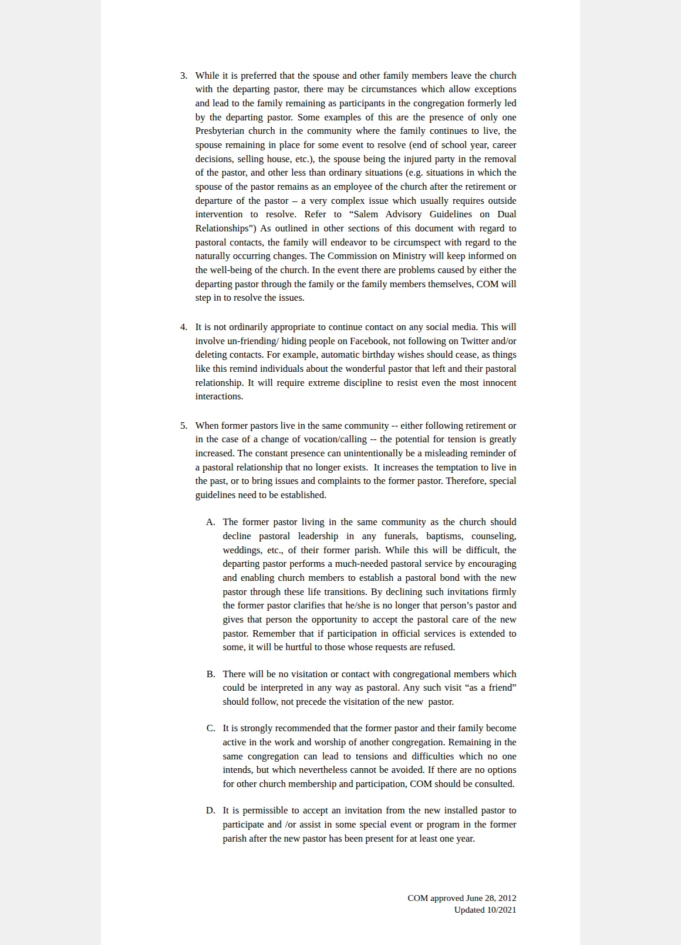While it is preferred that the spouse and other family members leave the church with the departing pastor, there may be circumstances which allow exceptions and lead to the family remaining as participants in the congregation formerly led by the departing pastor. Some examples of this are the presence of only one Presbyterian church in the community where the family continues to live, the spouse remaining in place for some event to resolve (end of school year, career decisions, selling house, etc.), the spouse being the injured party in the removal of the pastor, and other less than ordinary situations (e.g. situations in which the spouse of the pastor remains as an employee of the church after the retirement or departure of the pastor – a very complex issue which usually requires outside intervention to resolve. Refer to “Salem Advisory Guidelines on Dual Relationships”) As outlined in other sections of this document with regard to pastoral contacts, the family will endeavor to be circumspect with regard to the naturally occurring changes. The Commission on Ministry will keep informed on the well-being of the church. In the event there are problems caused by either the departing pastor through the family or the family members themselves, COM will step in to resolve the issues.
It is not ordinarily appropriate to continue contact on any social media. This will involve un-friending/ hiding people on Facebook, not following on Twitter and/or deleting contacts. For example, automatic birthday wishes should cease, as things like this remind individuals about the wonderful pastor that left and their pastoral relationship. It will require extreme discipline to resist even the most innocent interactions.
When former pastors live in the same community -- either following retirement or in the case of a change of vocation/calling -- the potential for tension is greatly increased. The constant presence can unintentionally be a misleading reminder of a pastoral relationship that no longer exists. It increases the temptation to live in the past, or to bring issues and complaints to the former pastor. Therefore, special guidelines need to be established.
The former pastor living in the same community as the church should decline pastoral leadership in any funerals, baptisms, counseling, weddings, etc., of their former parish. While this will be difficult, the departing pastor performs a much-needed pastoral service by encouraging and enabling church members to establish a pastoral bond with the new pastor through these life transitions. By declining such invitations firmly the former pastor clarifies that he/she is no longer that person’s pastor and gives that person the opportunity to accept the pastoral care of the new pastor. Remember that if participation in official services is extended to some, it will be hurtful to those whose requests are refused.
There will be no visitation or contact with congregational members which could be interpreted in any way as pastoral. Any such visit “as a friend” should follow, not precede the visitation of the new pastor.
It is strongly recommended that the former pastor and their family become active in the work and worship of another congregation. Remaining in the same congregation can lead to tensions and difficulties which no one intends, but which nevertheless cannot be avoided. If there are no options for other church membership and participation, COM should be consulted.
It is permissible to accept an invitation from the new installed pastor to participate and /or assist in some special event or program in the former parish after the new pastor has been present for at least one year.
COM approved June 28, 2012
Updated 10/2021